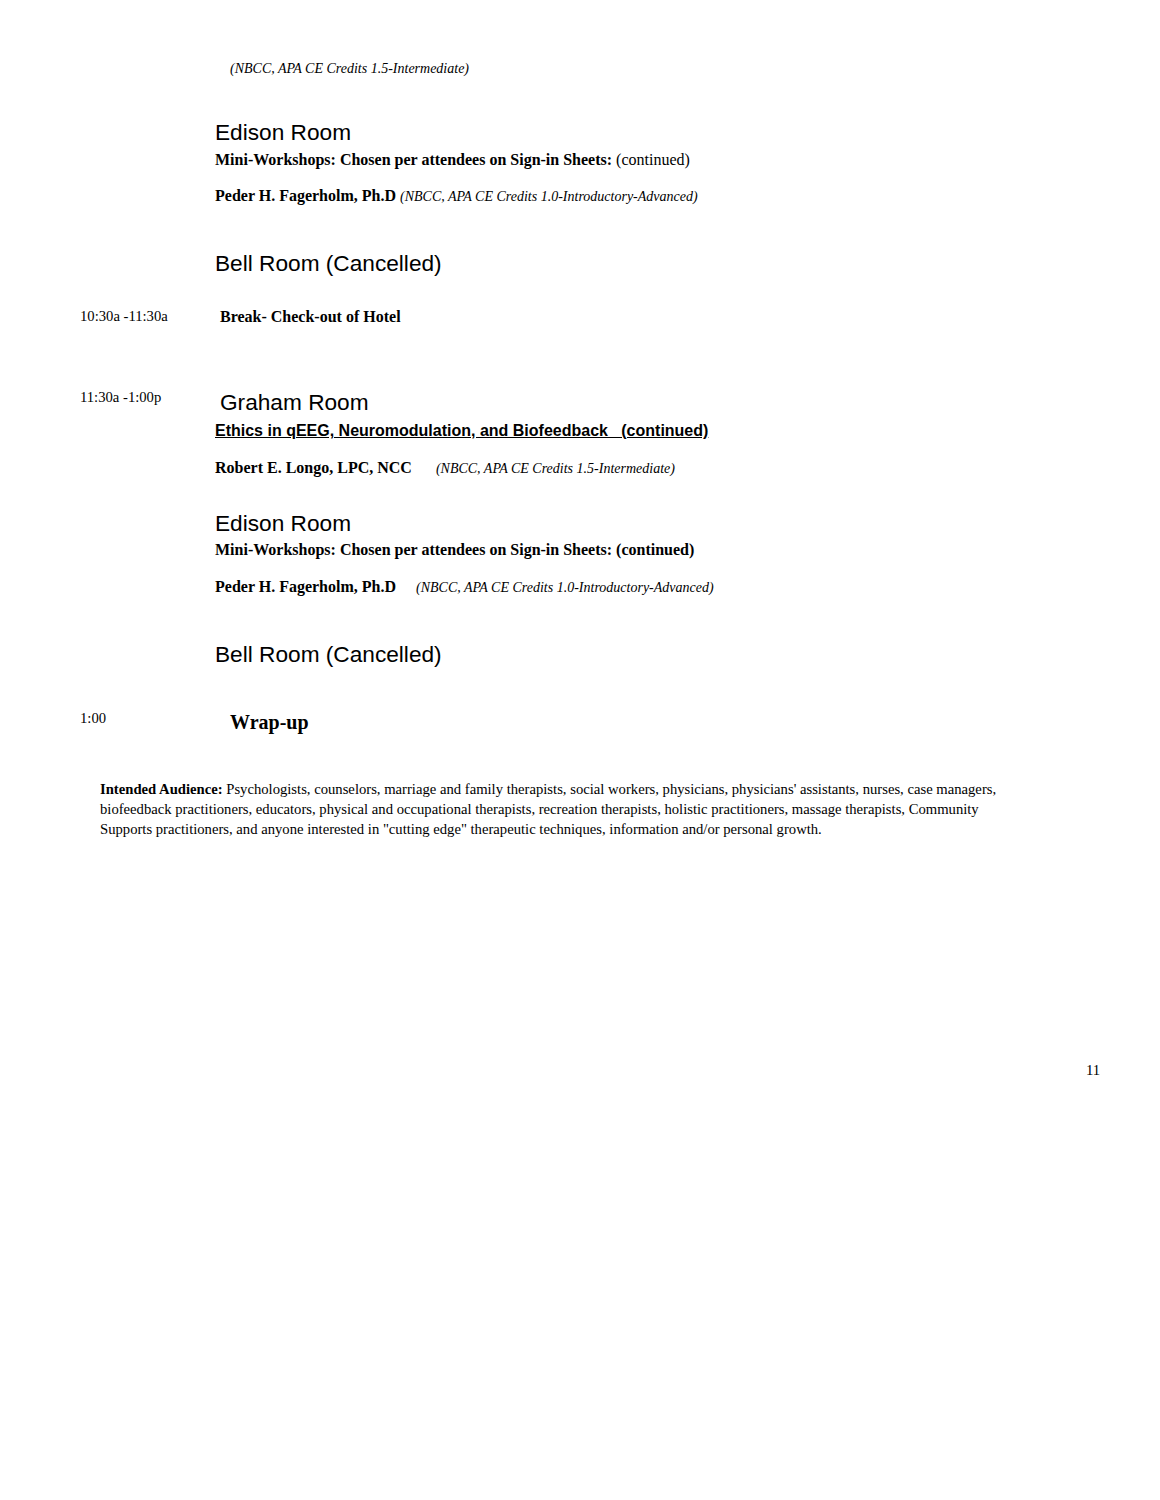(NBCC, APA CE Credits 1.5-Intermediate)
Edison Room
Mini-Workshops: Chosen per attendees on Sign-in Sheets: (continued)
Peder H. Fagerholm, Ph.D (NBCC, APA CE Credits 1.0-Introductory-Advanced)
Bell Room (Cancelled)
10:30a -11:30a
Break- Check-out of Hotel
11:30a -1:00p
Graham Room
Ethics in qEEG, Neuromodulation, and Biofeedback (continued)
Robert E. Longo, LPC, NCC (NBCC, APA CE Credits 1.5-Intermediate)
Edison Room
Mini-Workshops: Chosen per attendees on Sign-in Sheets: (continued)
Peder H. Fagerholm, Ph.D (NBCC, APA CE Credits 1.0-Introductory-Advanced)
Bell Room (Cancelled)
1:00
Wrap-up
Intended Audience: Psychologists, counselors, marriage and family therapists, social workers, physicians, physicians' assistants, nurses, case managers, biofeedback practitioners, educators, physical and occupational therapists, recreation therapists, holistic practitioners, massage therapists, Community Supports practitioners, and anyone interested in "cutting edge" therapeutic techniques, information and/or personal growth.
11